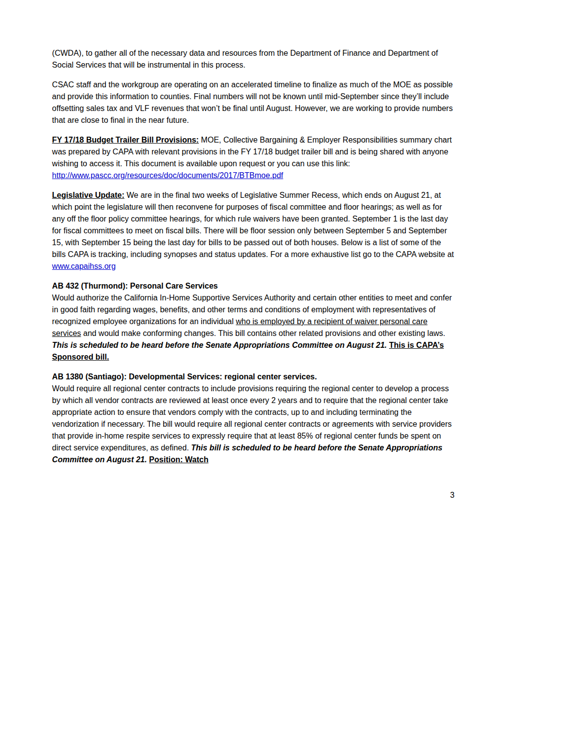(CWDA), to gather all of the necessary data and resources from the Department of Finance and Department of Social Services that will be instrumental in this process.
CSAC staff and the workgroup are operating on an accelerated timeline to finalize as much of the MOE as possible and provide this information to counties. Final numbers will not be known until mid-September since they’ll include offsetting sales tax and VLF revenues that won’t be final until August. However, we are working to provide numbers that are close to final in the near future.
FY 17/18 Budget Trailer Bill Provisions: MOE, Collective Bargaining & Employer Responsibilities summary chart was prepared by CAPA with relevant provisions in the FY 17/18 budget trailer bill and is being shared with anyone wishing to access it. This document is available upon request or you can use this link:
http://www.pascc.org/resources/doc/documents/2017/BTBmoe.pdf
Legislative Update: We are in the final two weeks of Legislative Summer Recess, which ends on August 21, at which point the legislature will then reconvene for purposes of fiscal committee and floor hearings; as well as for any off the floor policy committee hearings, for which rule waivers have been granted. September 1 is the last day for fiscal committees to meet on fiscal bills. There will be floor session only between September 5 and September 15, with September 15 being the last day for bills to be passed out of both houses. Below is a list of some of the bills CAPA is tracking, including synopses and status updates. For a more exhaustive list go to the CAPA website at www.capaihss.org
AB 432 (Thurmond): Personal Care Services
Would authorize the California In-Home Supportive Services Authority and certain other entities to meet and confer in good faith regarding wages, benefits, and other terms and conditions of employment with representatives of recognized employee organizations for an individual who is employed by a recipient of waiver personal care services and would make conforming changes. This bill contains other related provisions and other existing laws. This is scheduled to be heard before the Senate Appropriations Committee on August 21. This is CAPA’s Sponsored bill.
AB 1380 (Santiago): Developmental Services: regional center services.
Would require all regional center contracts to include provisions requiring the regional center to develop a process by which all vendor contracts are reviewed at least once every 2 years and to require that the regional center take appropriate action to ensure that vendors comply with the contracts, up to and including terminating the vendorization if necessary. The bill would require all regional center contracts or agreements with service providers that provide in-home respite services to expressly require that at least 85% of regional center funds be spent on direct service expenditures, as defined. This bill is scheduled to be heard before the Senate Appropriations Committee on August 21. Position: Watch
3